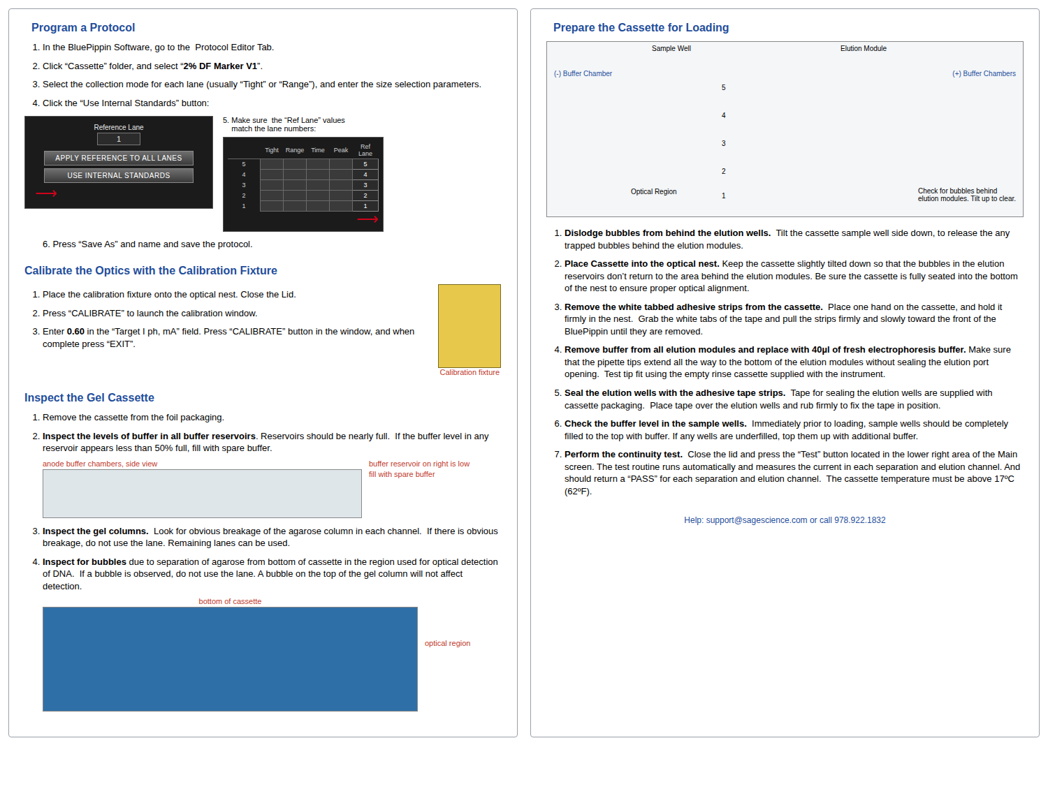Program a Protocol
In the BluePippin Software, go to the Protocol Editor Tab.
Click “Cassette” folder, and select “2% DF Marker V1”.
Select the collection mode for each lane (usually “Tight” or “Range”), and enter the size selection parameters.
Click the “Use Internal Standards” button:
Reference Lane
1
APPLY REFERENCE TO ALL LANES
USE INTERNAL STANDARDS
⟶
5. Make sure the “Ref Lane” values
match the lane numbers:
| | Tight | Range | Time | Peak | Ref Lane |
| --- | --- | --- | --- | --- | --- |
| 5 | | | | | 5 |
| 4 | | | | | 4 |
| 3 | | | | | 3 |
| 2 | | | | | 2 |
| 1 | | | | | 1 |
⟶
6. Press “Save As” and name and save the protocol.
Calibrate the Optics with the Calibration Fixture
Place the calibration fixture onto the optical nest. Close the Lid.
Press “CALIBRATE” to launch the calibration window.
Enter 0.60 in the “Target I ph, mA” field. Press “CALIBRATE” button in the window, and when complete press “EXIT”.
Calibration fixture
Inspect the Gel Cassette
Remove the cassette from the foil packaging.
Inspect the levels of buffer in all buffer reservoirs. Reservoirs should be nearly full. If the buffer level in any reservoir appears less than 50% full, fill with spare buffer.
anode buffer chambers, side view
buffer reservoir on right is low
fill with spare buffer
Inspect the gel columns. Look for obvious breakage of the agarose column in each channel. If there is obvious breakage, do not use the lane. Remaining lanes can be used.
Inspect for bubbles due to separation of agarose from bottom of cassette in the region used for optical detection of DNA. If a bubble is observed, do not use the lane. A bubble on the top of the gel column will not affect detection.
bottom of cassette
optical region
Prepare the Cassette for Loading
Sample Well Elution Module (-) Buffer Chamber (+) Buffer Chambers Optical Region Check for bubbles behind
elution modules. Tilt up to clear. 5 4 3 2 1
Dislodge bubbles from behind the elution wells. Tilt the cassette sample well side down, to release the any trapped bubbles behind the elution modules.
Place Cassette into the optical nest. Keep the cassette slightly tilted down so that the bubbles in the elution reservoirs don’t return to the area behind the elution modules. Be sure the cassette is fully seated into the bottom of the nest to ensure proper optical alignment.
Remove the white tabbed adhesive strips from the cassette. Place one hand on the cassette, and hold it firmly in the nest. Grab the white tabs of the tape and pull the strips firmly and slowly toward the front of the BluePippin until they are removed.
Remove buffer from all elution modules and replace with 40µl of fresh electrophoresis buffer. Make sure that the pipette tips extend all the way to the bottom of the elution modules without sealing the elution port opening. Test tip fit using the empty rinse cassette supplied with the instrument.
Seal the elution wells with the adhesive tape strips. Tape for sealing the elution wells are supplied with cassette packaging. Place tape over the elution wells and rub firmly to fix the tape in position.
Check the buffer level in the sample wells. Immediately prior to loading, sample wells should be completely filled to the top with buffer. If any wells are underfilled, top them up with additional buffer.
Perform the continuity test. Close the lid and press the “Test” button located in the lower right area of the Main screen. The test routine runs automatically and measures the current in each separation and elution channel. And should return a “PASS” for each separation and elution channel. The cassette temperature must be above 17ºC (62ºF).
Help: support@sagescience.com or call 978.922.1832